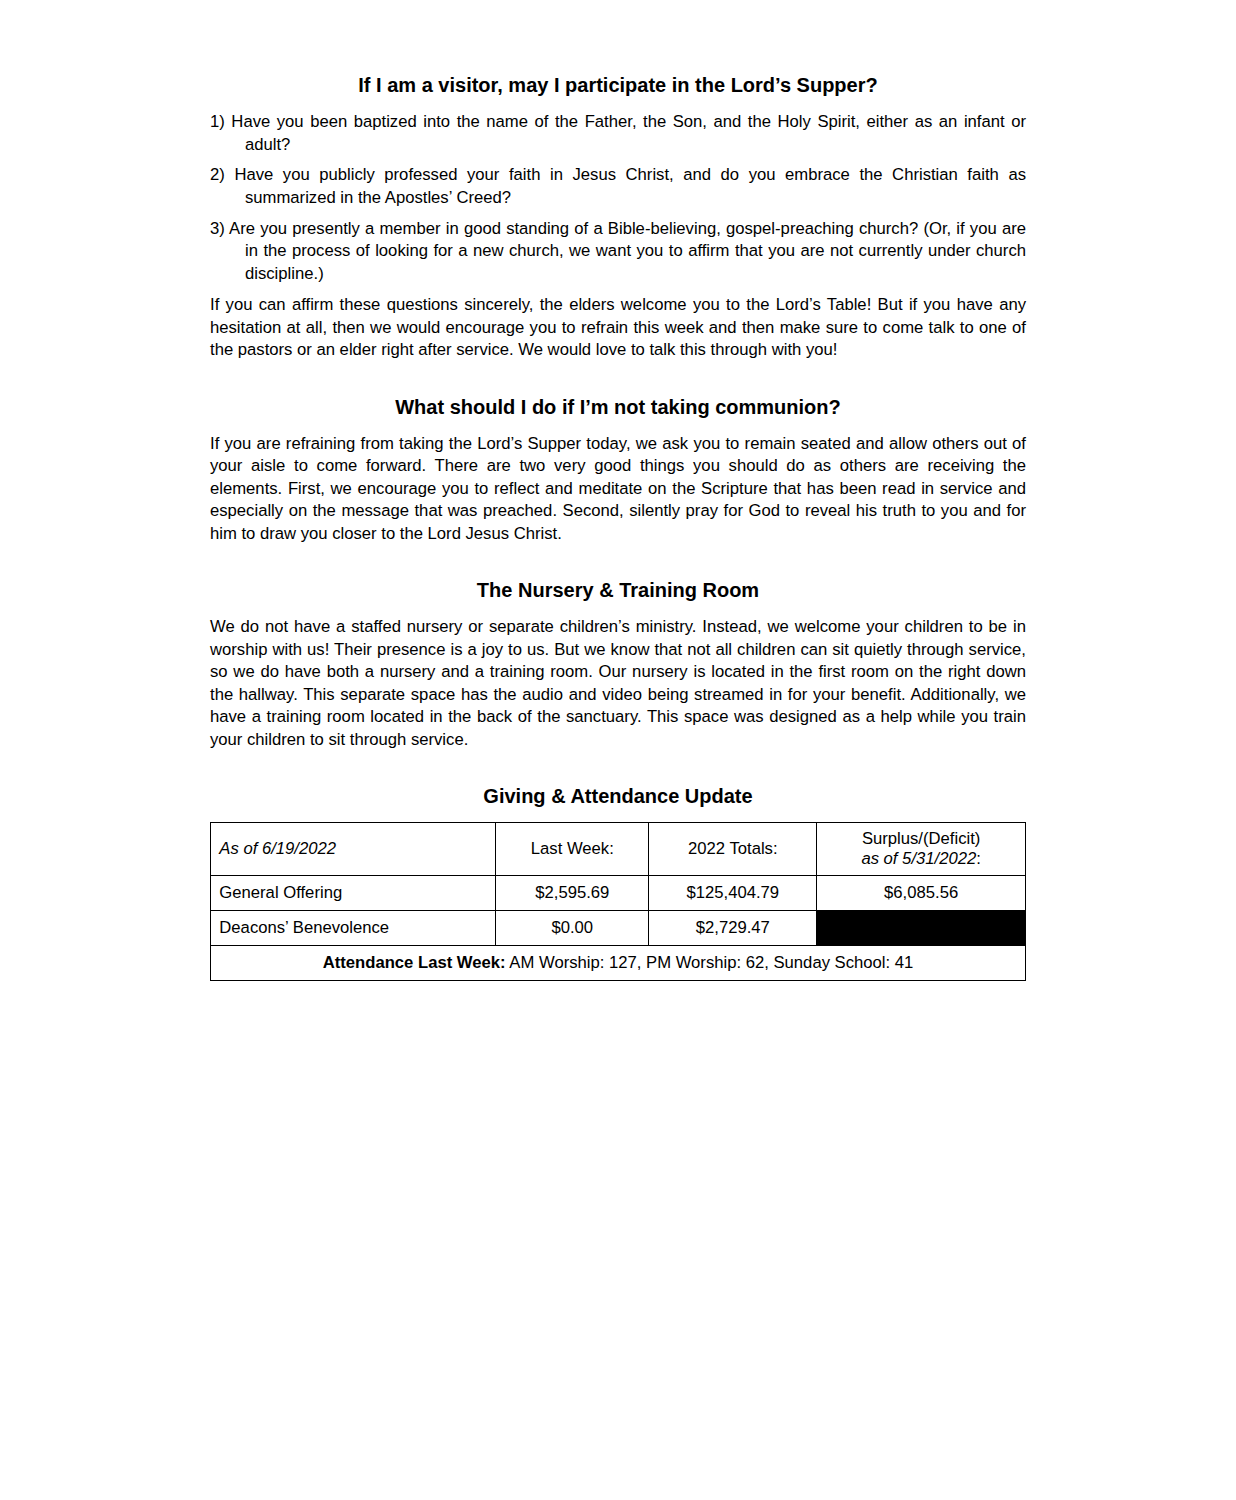If I am a visitor, may I participate in the Lord’s Supper?
Have you been baptized into the name of the Father, the Son, and the Holy Spirit, either as an infant or adult?
Have you publicly professed your faith in Jesus Christ, and do you embrace the Christian faith as summarized in the Apostles’ Creed?
Are you presently a member in good standing of a Bible-believing, gospel-preaching church? (Or, if you are in the process of looking for a new church, we want you to affirm that you are not currently under church discipline.)
If you can affirm these questions sincerely, the elders welcome you to the Lord’s Table! But if you have any hesitation at all, then we would encourage you to refrain this week and then make sure to come talk to one of the pastors or an elder right after service. We would love to talk this through with you!
What should I do if I’m not taking communion?
If you are refraining from taking the Lord’s Supper today, we ask you to remain seated and allow others out of your aisle to come forward. There are two very good things you should do as others are receiving the elements. First, we encourage you to reflect and meditate on the Scripture that has been read in service and especially on the message that was preached. Second, silently pray for God to reveal his truth to you and for him to draw you closer to the Lord Jesus Christ.
The Nursery & Training Room
We do not have a staffed nursery or separate children’s ministry. Instead, we welcome your children to be in worship with us! Their presence is a joy to us. But we know that not all children can sit quietly through service, so we do have both a nursery and a training room. Our nursery is located in the first room on the right down the hallway. This separate space has the audio and video being streamed in for your benefit. Additionally, we have a training room located in the back of the sanctuary. This space was designed as a help while you train your children to sit through service.
Giving & Attendance Update
| As of 6/19/2022 | Last Week: | 2022 Totals: | Surplus/(Deficit) as of 5/31/2022 : |
| General Offering | $2,595.69 | $125,404.79 | $6,085.56 |
| Deacons’ Benevolence | $0.00 | $2,729.47 | |
| Attendance Last Week: AM Worship: 127, PM Worship: 62, Sunday School: 41 |